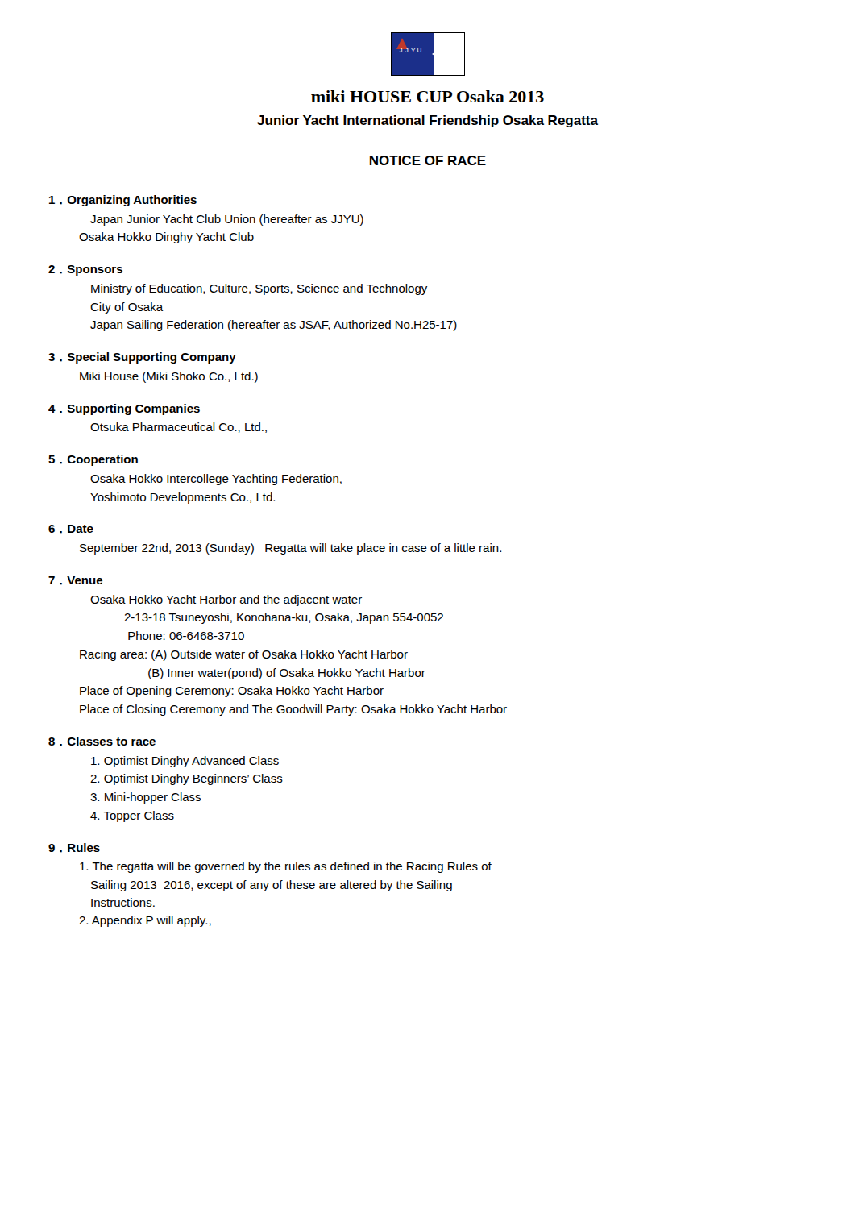J.J.Y.U
miki HOUSE CUP Osaka 2013
Junior Yacht International Friendship Osaka Regatta
NOTICE OF RACE
1．Organizing Authorities
Japan Junior Yacht Club Union (hereafter as JJYU)
Osaka Hokko Dinghy Yacht Club
2．Sponsors
Ministry of Education, Culture, Sports, Science and Technology
City of Osaka
Japan Sailing Federation (hereafter as JSAF, Authorized No.H25-17)
3．Special Supporting Company
Miki House (Miki Shoko Co., Ltd.)
4．Supporting Companies
Otsuka Pharmaceutical Co., Ltd.,
5．Cooperation
Osaka Hokko Intercollege Yachting Federation,
Yoshimoto Developments Co., Ltd.
6．Date
September 22nd, 2013 (Sunday) Regatta will take place in case of a little rain.
7．Venue
Osaka Hokko Yacht Harbor and the adjacent water
2-13-18 Tsuneyoshi, Konohana-ku, Osaka, Japan 554-0052
Phone: 06-6468-3710
Racing area: (A) Outside water of Osaka Hokko Yacht Harbor
(B) Inner water(pond) of Osaka Hokko Yacht Harbor
Place of Opening Ceremony: Osaka Hokko Yacht Harbor
Place of Closing Ceremony and The Goodwill Party: Osaka Hokko Yacht Harbor
8．Classes to race
1. Optimist Dinghy Advanced Class
2. Optimist Dinghy Beginners’ Class
3. Mini-hopper Class
4. Topper Class
9．Rules
1. The regatta will be governed by the rules as defined in the Racing Rules of
Sailing 2013 2016, except of any of these are altered by the Sailing
Instructions.
2. Appendix P will apply.,